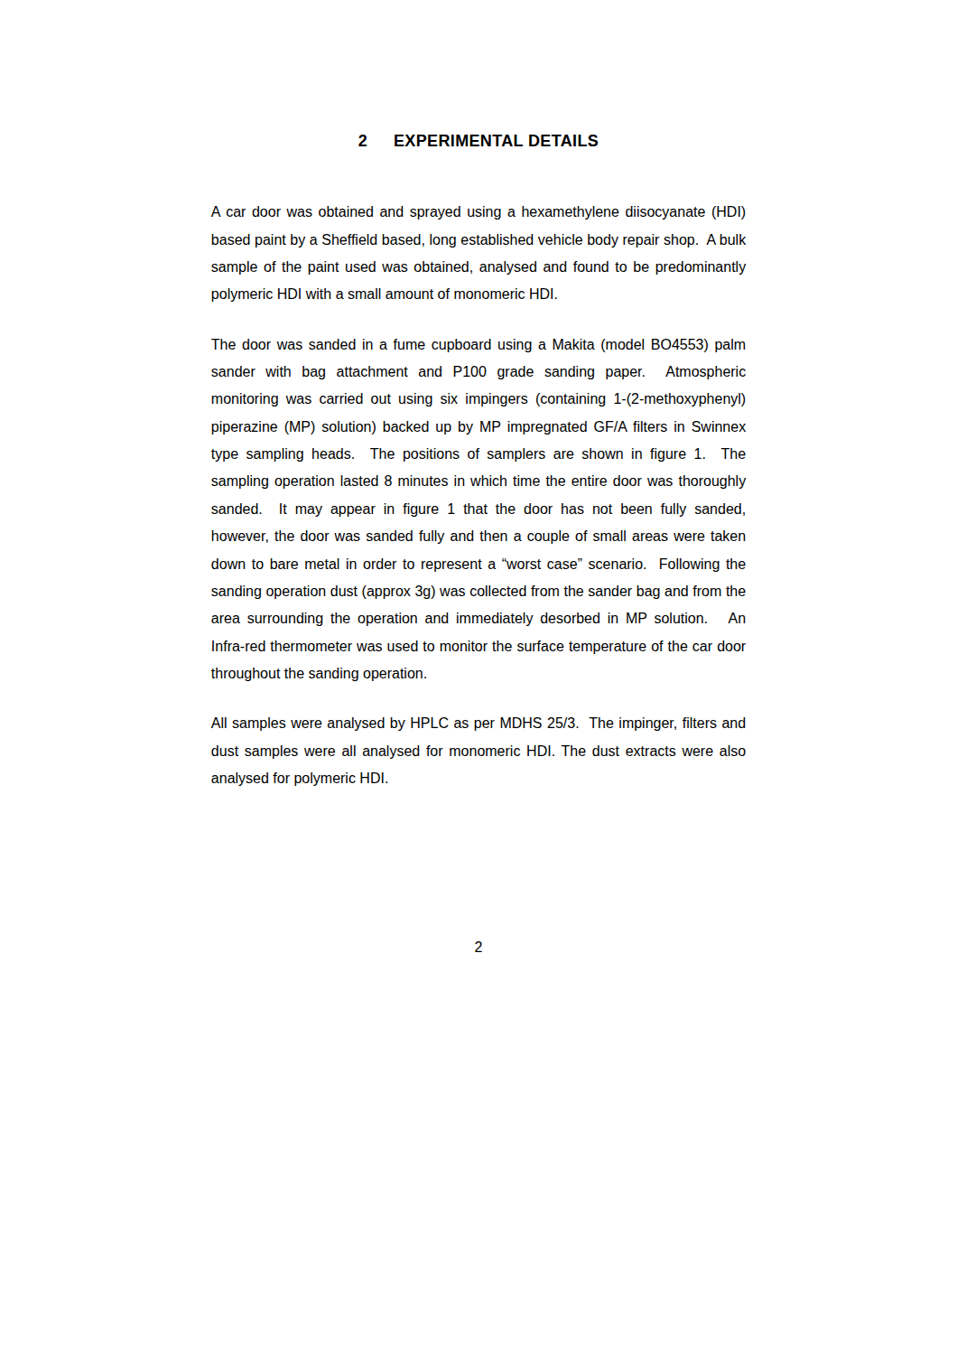2 EXPERIMENTAL DETAILS
A car door was obtained and sprayed using a hexamethylene diisocyanate (HDI) based paint by a Sheffield based, long established vehicle body repair shop. A bulk sample of the paint used was obtained, analysed and found to be predominantly polymeric HDI with a small amount of monomeric HDI.
The door was sanded in a fume cupboard using a Makita (model BO4553) palm sander with bag attachment and P100 grade sanding paper. Atmospheric monitoring was carried out using six impingers (containing 1-(2-methoxyphenyl) piperazine (MP) solution) backed up by MP impregnated GF/A filters in Swinnex type sampling heads. The positions of samplers are shown in figure 1. The sampling operation lasted 8 minutes in which time the entire door was thoroughly sanded. It may appear in figure 1 that the door has not been fully sanded, however, the door was sanded fully and then a couple of small areas were taken down to bare metal in order to represent a “worst case” scenario. Following the sanding operation dust (approx 3g) was collected from the sander bag and from the area surrounding the operation and immediately desorbed in MP solution. An Infra-red thermometer was used to monitor the surface temperature of the car door throughout the sanding operation.
All samples were analysed by HPLC as per MDHS 25/3. The impinger, filters and dust samples were all analysed for monomeric HDI. The dust extracts were also analysed for polymeric HDI.
2